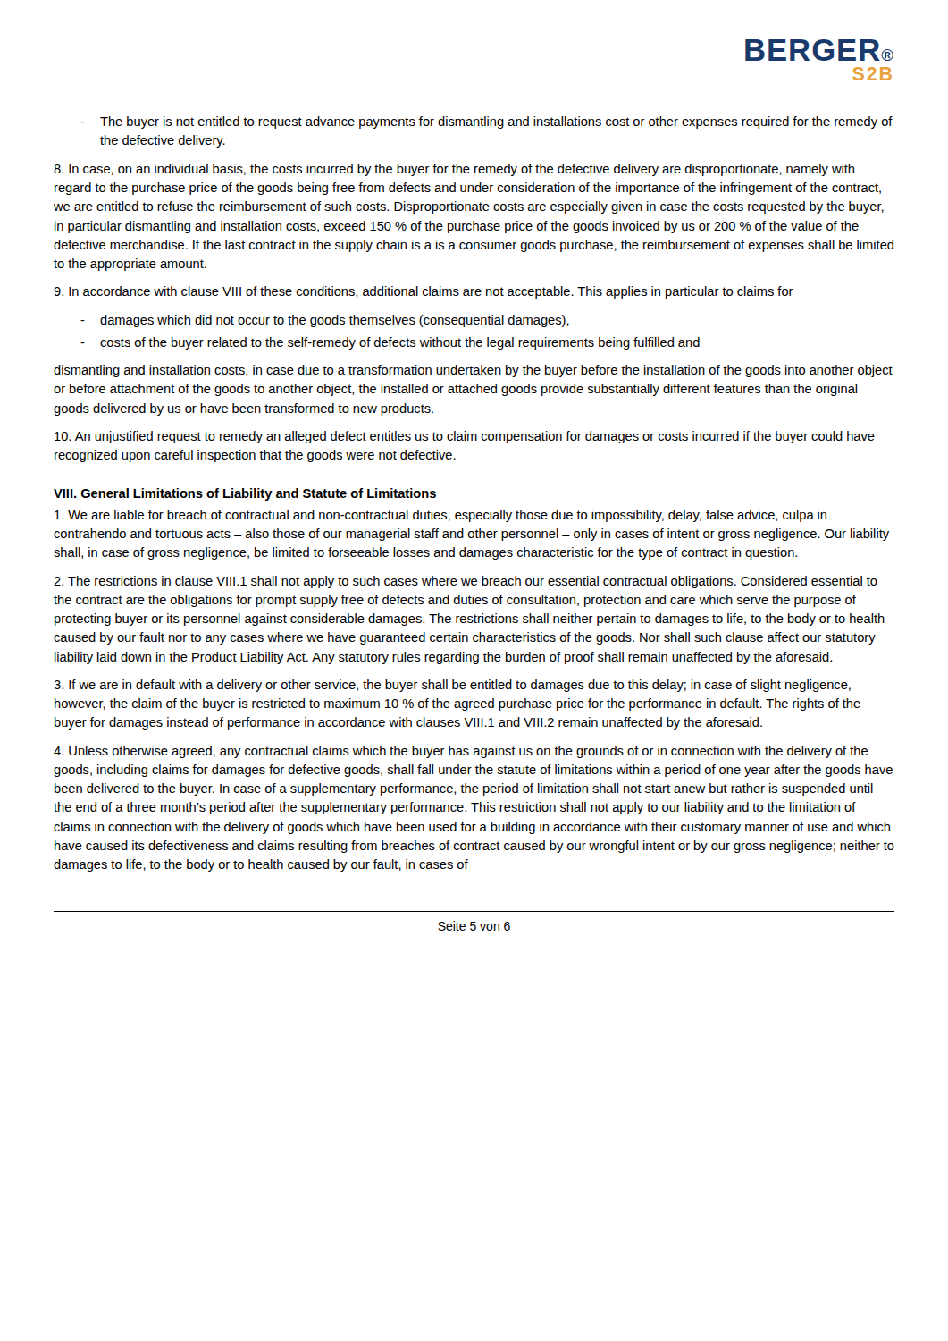BERGER® S2B
The buyer is not entitled to request advance payments for dismantling and installations cost or other expenses required for the remedy of the defective delivery.
8. In case, on an individual basis, the costs incurred by the buyer for the remedy of the defective delivery are disproportionate, namely with regard to the purchase price of the goods being free from defects and under consideration of the importance of the infringement of the contract, we are entitled to refuse the reimbursement of such costs. Disproportionate costs are especially given in case the costs requested by the buyer, in particular dismantling and installation costs, exceed 150 % of the purchase price of the goods invoiced by us or 200 % of the value of the defective merchandise. If the last contract in the supply chain is a is a consumer goods purchase, the reimbursement of expenses shall be limited to the appropriate amount.
9. In accordance with clause VIII of these conditions, additional claims are not acceptable. This applies in particular to claims for
damages which did not occur to the goods themselves (consequential damages),
costs of the buyer related to the self-remedy of defects without the legal requirements being fulfilled and
dismantling and installation costs, in case due to a transformation undertaken by the buyer before the installation of the goods into another object or before attachment of the goods to another object, the installed or attached goods provide substantially different features than the original goods delivered by us or have been transformed to new products.
10. An unjustified request to remedy an alleged defect entitles us to claim compensation for damages or costs incurred if the buyer could have recognized upon careful inspection that the goods were not defective.
VIII. General Limitations of Liability and Statute of Limitations
1. We are liable for breach of contractual and non-contractual duties, especially those due to impossibility, delay, false advice, culpa in contrahendo and tortuous acts – also those of our managerial staff and other personnel – only in cases of intent or gross negligence. Our liability shall, in case of gross negligence, be limited to forseeable losses and damages characteristic for the type of contract in question.
2. The restrictions in clause VIII.1 shall not apply to such cases where we breach our essential contractual obligations. Considered essential to the contract are the obligations for prompt supply free of defects and duties of consultation, protection and care which serve the purpose of protecting buyer or its personnel against considerable damages. The restrictions shall neither pertain to damages to life, to the body or to health caused by our fault nor to any cases where we have guaranteed certain characteristics of the goods. Nor shall such clause affect our statutory liability laid down in the Product Liability Act. Any statutory rules regarding the burden of proof shall remain unaffected by the aforesaid.
3. If we are in default with a delivery or other service, the buyer shall be entitled to damages due to this delay; in case of slight negligence, however, the claim of the buyer is restricted to maximum 10 % of the agreed purchase price for the performance in default. The rights of the buyer for damages instead of performance in accordance with clauses VIII.1 and VIII.2 remain unaffected by the aforesaid.
4. Unless otherwise agreed, any contractual claims which the buyer has against us on the grounds of or in connection with the delivery of the goods, including claims for damages for defective goods, shall fall under the statute of limitations within a period of one year after the goods have been delivered to the buyer. In case of a supplementary performance, the period of limitation shall not start anew but rather is suspended until the end of a three month’s period after the supplementary performance. This restriction shall not apply to our liability and to the limitation of claims in connection with the delivery of goods which have been used for a building in accordance with their customary manner of use and which have caused its defectiveness and claims resulting from breaches of contract caused by our wrongful intent or by our gross negligence; neither to damages to life, to the body or to health caused by our fault, in cases of
Seite 5 von 6